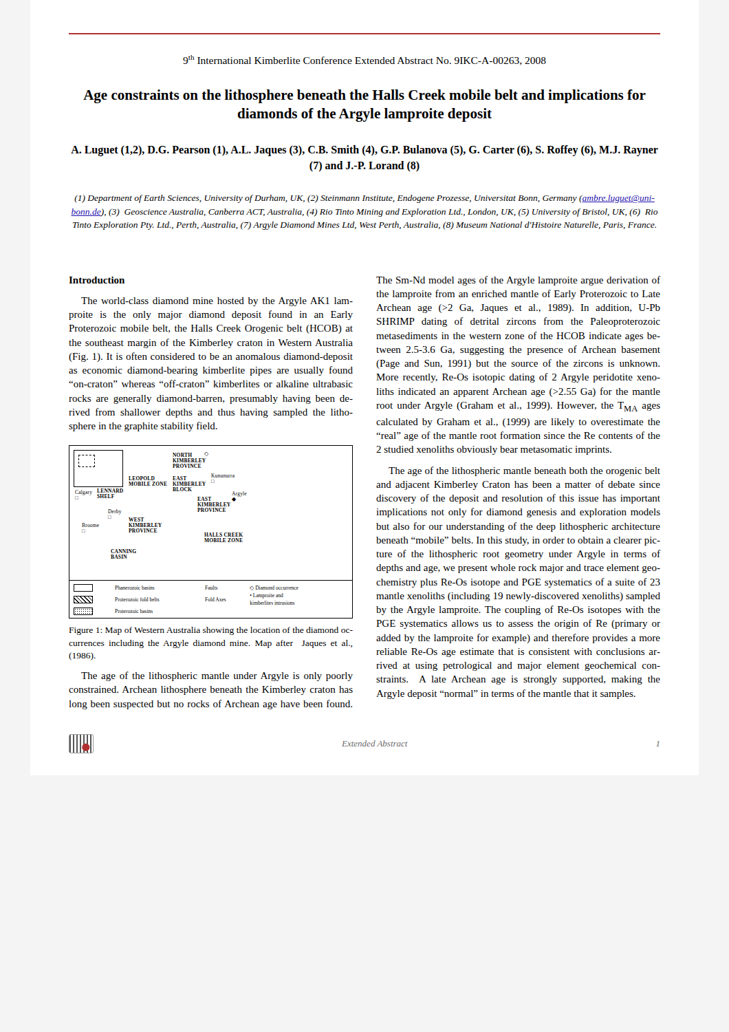9th International Kimberlite Conference Extended Abstract No. 9IKC-A-00263, 2008
Age constraints on the lithosphere beneath the Halls Creek mobile belt and implications for diamonds of the Argyle lamproite deposit
A. Luguet (1,2), D.G. Pearson (1), A.L. Jaques (3), C.B. Smith (4), G.P. Bulanova (5), G. Carter (6), S. Roffey (6), M.J. Rayner (7) and J.-P. Lorand (8)
(1) Department of Earth Sciences, University of Durham, UK, (2) Steinmann Institute, Endogene Prozesse, Universitat Bonn, Germany (ambre.luguet@uni-bonn.de), (3) Geoscience Australia, Canberra ACT, Australia, (4) Rio Tinto Mining and Exploration Ltd., London, UK, (5) University of Bristol, UK, (6) Rio Tinto Exploration Pty. Ltd., Perth, Australia, (7) Argyle Diamond Mines Ltd, West Perth, Australia, (8) Museum National d'Histoire Naturelle, Paris, France.
Introduction
The world-class diamond mine hosted by the Argyle AK1 lamproite is the only major diamond deposit found in an Early Proterozoic mobile belt, the Halls Creek Orogenic belt (HCOB) at the southeast margin of the Kimberley craton in Western Australia (Fig. 1). It is often considered to be an anomalous diamond-deposit as economic diamond-bearing kimberlite pipes are usually found “on-craton” whereas “off-craton” kimberlites or alkaline ultrabasic rocks are generally diamond-barren, presumably having been derived from shallower depths and thus having sampled the lithosphere in the graphite stability field.
Calgary
□
NORTH
KIMBERLEY
PROVINCE
◇
LEOPOLD
MOBILE ZONE
EAST
KIMBERLEY
BLOCK
Kununurra
□
LENNARD
SHELF
EAST
KIMBERLEY
PROVINCE
Argyle
◆
Derby
□
WEST
KIMBERLEY
PROVINCE
Broome
□
HALLS CREEK
MOBILE ZONE
CANNING
BASIN
| | Phanerozoic basins | Faults | ◇ Diamond occurrence |
| | Proterozoic fold belts | Fold Axes | • Lamproite and kimberlites intrusions |
| | Proterozoic basins | | |
Figure 1: Map of Western Australia showing the location of the diamond occurrences including the Argyle diamond mine. Map after Jaques et al., (1986).
The age of the lithospheric mantle under Argyle is only poorly constrained. Archean lithosphere beneath the Kimberley craton has long been suspected but no rocks of Archean age have been found. The Sm-Nd model ages of the Argyle lamproite argue derivation of the lamproite from an enriched mantle of Early Proterozoic to Late Archean age (>2 Ga, Jaques et al., 1989). In addition, U-Pb SHRIMP dating of detrital zircons from the Paleoproterozoic metasediments in the western zone of the HCOB indicate ages between 2.5-3.6 Ga, suggesting the presence of Archean basement (Page and Sun, 1991) but the source of the zircons is unknown. More recently, Re-Os isotopic dating of 2 Argyle peridotite xenoliths indicated an apparent Archean age (>2.55 Ga) for the mantle root under Argyle (Graham et al., 1999). However, the TMA ages calculated by Graham et al., (1999) are likely to overestimate the “real” age of the mantle root formation since the Re contents of the 2 studied xenoliths obviously bear metasomatic imprints.
The age of the lithospheric mantle beneath both the orogenic belt and adjacent Kimberley Craton has been a matter of debate since discovery of the deposit and resolution of this issue has important implications not only for diamond genesis and exploration models but also for our understanding of the deep lithospheric architecture beneath “mobile” belts. In this study, in order to obtain a clearer picture of the lithospheric root geometry under Argyle in terms of depths and age, we present whole rock major and trace element geochemistry plus Re-Os isotope and PGE systematics of a suite of 23 mantle xenoliths (including 19 newly-discovered xenoliths) sampled by the Argyle lamproite. The coupling of Re-Os isotopes with the PGE systematics allows us to assess the origin of Re (primary or added by the lamproite for example) and therefore provides a more reliable Re-Os age estimate that is consistent with conclusions arrived at using petrological and major element geochemical constraints. A late Archean age is strongly supported, making the Argyle deposit “normal” in terms of the mantle that it samples.
Extended Abstract
1